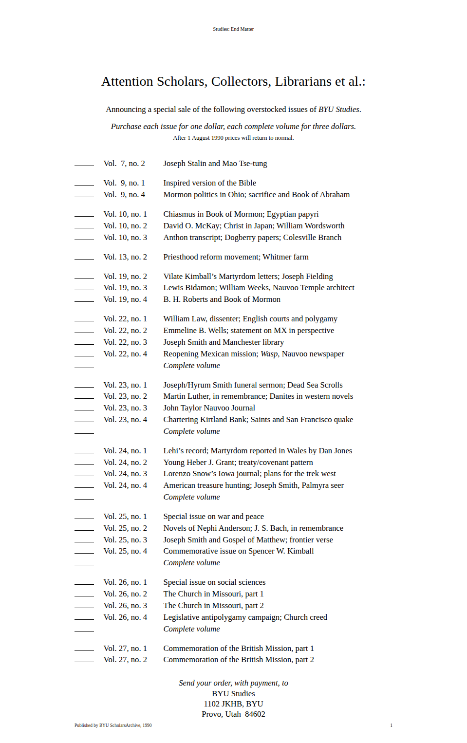Studies: End Matter
Attention Scholars, Collectors, Librarians et al.:
Announcing a special sale of the following overstocked issues of BYU Studies.
Purchase each issue for one dollar, each complete volume for three dollars.
After 1 August 1990 prices will return to normal.
| | Vol. 7, no. 2 | Joseph Stalin and Mao Tse-tung |
| | Vol. 9, no. 1 | Inspired version of the Bible |
| | Vol. 9, no. 4 | Mormon politics in Ohio; sacrifice and Book of Abraham |
| | Vol. 10, no. 1 | Chiasmus in Book of Mormon; Egyptian papyri |
| | Vol. 10, no. 2 | David O. McKay; Christ in Japan; William Wordsworth |
| | Vol. 10, no. 3 | Anthon transcript; Dogberry papers; Colesville Branch |
| | Vol. 13, no. 2 | Priesthood reform movement; Whitmer farm |
| | Vol. 19, no. 2 | Vilate Kimball’s Martyrdom letters; Joseph Fielding |
| | Vol. 19, no. 3 | Lewis Bidamon; William Weeks, Nauvoo Temple architect |
| | Vol. 19, no. 4 | B. H. Roberts and Book of Mormon |
| | Vol. 22, no. 1 | William Law, dissenter; English courts and polygamy |
| | Vol. 22, no. 2 | Emmeline B. Wells; statement on MX in perspective |
| | Vol. 22, no. 3 | Joseph Smith and Manchester library |
| | Vol. 22, no. 4 | Reopening Mexican mission; Wasp, Nauvoo newspaper |
| | | Complete volume |
| | Vol. 23, no. 1 | Joseph/Hyrum Smith funeral sermon; Dead Sea Scrolls |
| | Vol. 23, no. 2 | Martin Luther, in remembrance; Danites in western novels |
| | Vol. 23, no. 3 | John Taylor Nauvoo Journal |
| | Vol. 23, no. 4 | Chartering Kirtland Bank; Saints and San Francisco quake |
| | | Complete volume |
| | Vol. 24, no. 1 | Lehi’s record; Martyrdom reported in Wales by Dan Jones |
| | Vol. 24, no. 2 | Young Heber J. Grant; treaty/covenant pattern |
| | Vol. 24, no. 3 | Lorenzo Snow’s Iowa journal; plans for the trek west |
| | Vol. 24, no. 4 | American treasure hunting; Joseph Smith, Palmyra seer |
| | | Complete volume |
| | Vol. 25, no. 1 | Special issue on war and peace |
| | Vol. 25, no. 2 | Novels of Nephi Anderson; J. S. Bach, in remembrance |
| | Vol. 25, no. 3 | Joseph Smith and Gospel of Matthew; frontier verse |
| | Vol. 25, no. 4 | Commemorative issue on Spencer W. Kimball |
| | | Complete volume |
| | Vol. 26, no. 1 | Special issue on social sciences |
| | Vol. 26, no. 2 | The Church in Missouri, part 1 |
| | Vol. 26, no. 3 | The Church in Missouri, part 2 |
| | Vol. 26, no. 4 | Legislative antipolygamy campaign; Church creed |
| | | Complete volume |
| | Vol. 27, no. 1 | Commemoration of the British Mission, part 1 |
| | Vol. 27, no. 2 | Commemoration of the British Mission, part 2 |
Send your order, with payment, to
BYU Studies
1102 JKHB, BYU
Provo, Utah 84602
Published by BYU ScholarsArchive, 1990 1